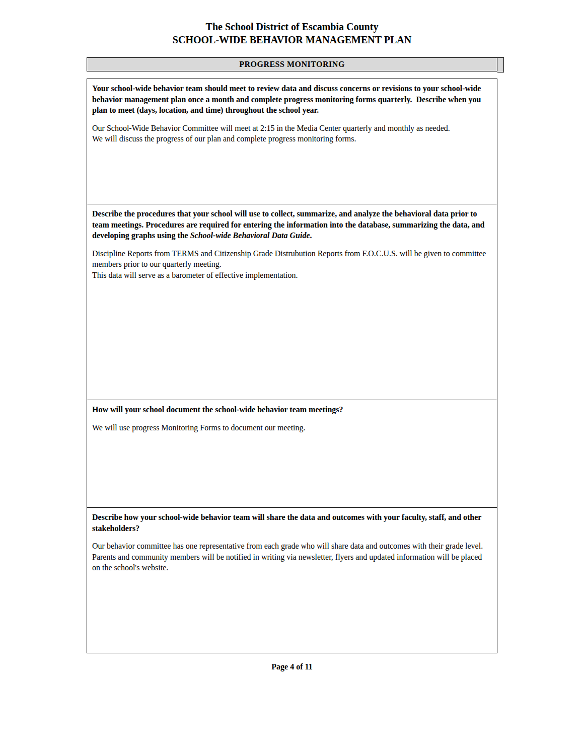The School District of Escambia County
SCHOOL-WIDE BEHAVIOR MANAGEMENT PLAN
PROGRESS MONITORING
| Your school-wide behavior team should meet to review data and discuss concerns or revisions to your school-wide behavior management plan once a month and complete progress monitoring forms quarterly. Describe when you plan to meet (days, location, and time) throughout the school year. Our School-Wide Behavior Committee will meet at 2:15 in the Media Center quarterly and monthly as needed. We will discuss the progress of our plan and complete progress monitoring forms. |
| Describe the procedures that your school will use to collect, summarize, and analyze the behavioral data prior to team meetings. Procedures are required for entering the information into the database, summarizing the data, and developing graphs using the School-wide Behavioral Data Guide . Discipline Reports from TERMS and Citizenship Grade Distrubution Reports from F.O.C.U.S. will be given to committee members prior to our quarterly meeting. This data will serve as a barometer of effective implementation. |
| How will your school document the school-wide behavior team meetings? We will use progress Monitoring Forms to document our meeting. |
| Describe how your school-wide behavior team will share the data and outcomes with your faculty, staff, and other stakeholders? Our behavior committee has one representative from each grade who will share data and outcomes with their grade level. Parents and community members will be notified in writing via newsletter, flyers and updated information will be placed on the school's website. |
Page 4 of 11